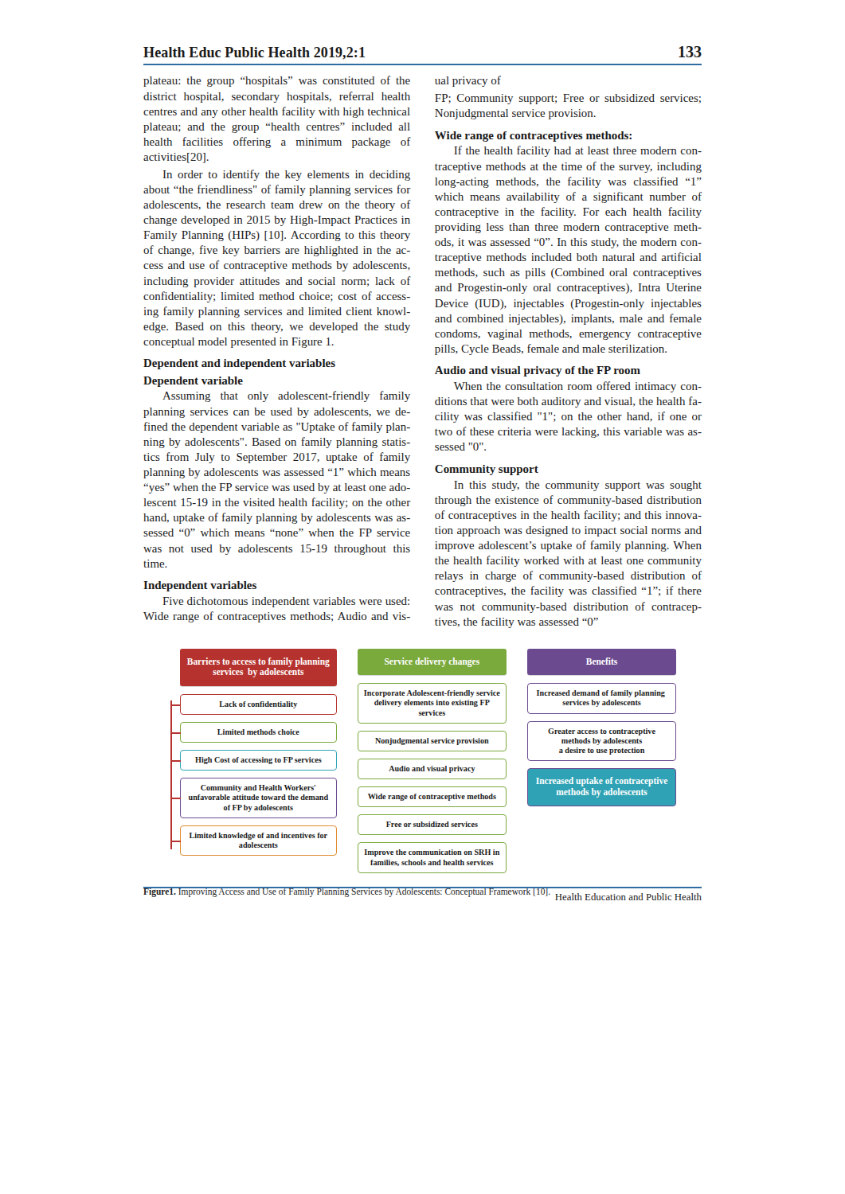Health Educ Public Health 2019,2:1
133
plateau: the group “hospitals” was constituted of the district hospital, secondary hospitals, referral health centres and any other health facility with high technical plateau; and the group “health centres” included all health facilities offering a minimum package of activities[20].
In order to identify the key elements in deciding about “the friendliness" of family planning services for adolescents, the research team drew on the theory of change developed in 2015 by High-Impact Practices in Family Planning (HIPs) [10]. According to this theory of change, five key barriers are highlighted in the access and use of contraceptive methods by adolescents, including provider attitudes and social norm; lack of confidentiality; limited method choice; cost of accessing family planning services and limited client knowledge. Based on this theory, we developed the study conceptual model presented in Figure 1.
Dependent and independent variables
Dependent variable
Assuming that only adolescent-friendly family planning services can be used by adolescents, we defined the dependent variable as "Uptake of family planning by adolescents". Based on family planning statistics from July to September 2017, uptake of family planning by adolescents was assessed “1” which means “yes” when the FP service was used by at least one adolescent 15-19 in the visited health facility; on the other hand, uptake of family planning by adolescents was assessed “0” which means “none” when the FP service was not used by adolescents 15-19 throughout this time.
Independent variables
Five dichotomous independent variables were used: Wide range of contraceptives methods; Audio and visual privacy of
FP; Community support; Free or subsidized services; Nonjudgmental service provision.
Wide range of contraceptives methods:
If the health facility had at least three modern contraceptive methods at the time of the survey, including long-acting methods, the facility was classified “1” which means availability of a significant number of contraceptive in the facility. For each health facility providing less than three modern contraceptive methods, it was assessed “0”. In this study, the modern contraceptive methods included both natural and artificial methods, such as pills (Combined oral contraceptives and Progestin-only oral contraceptives), Intra Uterine Device (IUD), injectables (Progestin-only injectables and combined injectables), implants, male and female condoms, vaginal methods, emergency contraceptive pills, Cycle Beads, female and male sterilization.
Audio and visual privacy of the FP room
When the consultation room offered intimacy conditions that were both auditory and visual, the health facility was classified "1"; on the other hand, if one or two of these criteria were lacking, this variable was assessed "0".
Community support
In this study, the community support was sought through the existence of community-based distribution of contraceptives in the health facility; and this innovation approach was designed to impact social norms and improve adolescent’s uptake of family planning. When the health facility worked with at least one community relays in charge of community-based distribution of contraceptives, the facility was classified “1”; if there was not community-based distribution of contraceptives, the facility was assessed “0”
Barriers to access to family planning services by adolescents
Lack of confidentiality
Limited methods choice
High Cost of accessing to FP services
Community and Health Workers' unfavorable attitude toward the demand of FP by adolescents
Limited knowledge of and incentives for adolescents
Service delivery changes
Incorporate Adolescent-friendly service delivery elements into existing FP services
Nonjudgmental service provision
Audio and visual privacy
Wide range of contraceptive methods
Free or subsidized services
Improve the communication on SRH in families, schools and health services
Benefits
Increased demand of family planning services by adolescents
Greater access to contraceptive methods by adolescents
a desire to use protection
Increased uptake of contraceptive methods by adolescents
Figure1. Improving Access and Use of Family Planning Services by Adolescents: Conceptual Framework [10].
Health Education and Public Health